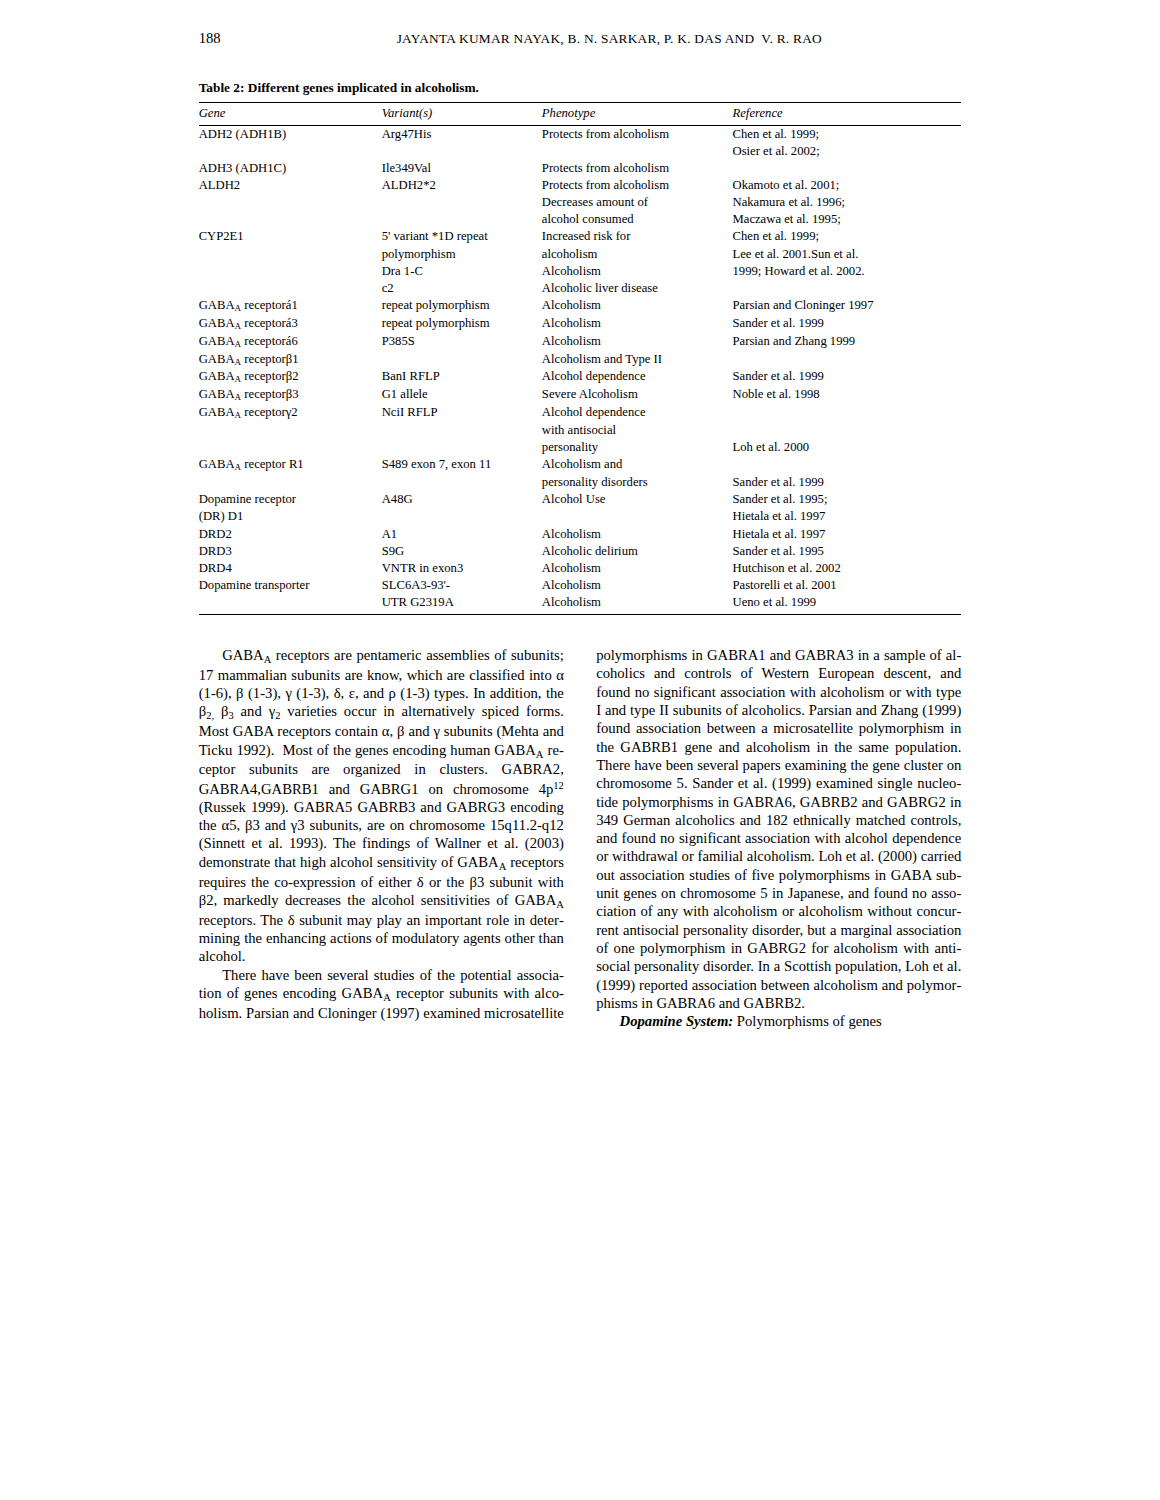188 JAYANTA KUMAR NAYAK, B. N. SARKAR, P. K. DAS AND V. R. RAO
Table 2: Different genes implicated in alcoholism.
| Gene | Variant(s) | Phenotype | Reference |
| --- | --- | --- | --- |
| ADH2 (ADH1B) | Arg47His | Protects from alcoholism | Chen et al. 1999; |
| | | | Osier et al. 2002; |
| ADH3 (ADH1C) | Ile349Val | Protects from alcoholism | |
| ALDH2 | ALDH2*2 | Protects from alcoholism | Okamoto et al. 2001; |
| | | Decreases amount of | Nakamura et al. 1996; |
| | | alcohol consumed | Maczawa et al. 1995; |
| CYP2E1 | 5' variant *1D repeat | Increased risk for | Chen et al. 1999; |
| | polymorphism | alcoholism | Lee et al. 2001.Sun et al. |
| | Dra 1-C | Alcoholism | 1999; Howard et al. 2002. |
| | c2 | Alcoholic liver disease | |
| GABA A receptorá1 | repeat polymorphism | Alcoholism | Parsian and Cloninger 1997 |
| GABA A receptorá3 | repeat polymorphism | Alcoholism | Sander et al. 1999 |
| GABA A receptorá6 | P385S | Alcoholism | Parsian and Zhang 1999 |
| GABA A receptorβ1 | | Alcoholism and Type II | |
| GABA A receptorβ2 | BanI RFLP | Alcohol dependence | Sander et al. 1999 |
| GABA A receptorβ3 | G1 allele | Severe Alcoholism | Noble et al. 1998 |
| GABA A receptorγ2 | NciI RFLP | Alcohol dependence | |
| | | with antisocial | |
| | | personality | Loh et al. 2000 |
| GABA A receptor R1 | S489 exon 7, exon 11 | Alcoholism and | |
| | | personality disorders | Sander et al. 1999 |
| Dopamine receptor | A48G | Alcohol Use | Sander et al. 1995; |
| (DR) D1 | | | Hietala et al. 1997 |
| DRD2 | A1 | Alcoholism | Hietala et al. 1997 |
| DRD3 | S9G | Alcoholic delirium | Sander et al. 1995 |
| DRD4 | VNTR in exon3 | Alcoholism | Hutchison et al. 2002 |
| Dopamine transporter | SLC6A3-93'- | Alcoholism | Pastorelli et al. 2001 |
| | UTR G2319A | Alcoholism | Ueno et al. 1999 |
GABAA receptors are pentameric assemblies of subunits; 17 mammalian subunits are know, which are classified into α (1-6), β (1-3), γ (1-3), δ, ε, and ρ (1-3) types. In addition, the β2, β3 and γ2 varieties occur in alternatively spiced forms. Most GABA receptors contain α, β and γ subunits (Mehta and Ticku 1992). Most of the genes encoding human GABAA receptor subunits are organized in clusters. GABRA2, GABRA4,GABRB1 and GABRG1 on chromosome 4p12 (Russek 1999). GABRA5 GABRB3 and GABRG3 encoding the α5, β3 and γ3 subunits, are on chromosome 15q11.2-q12 (Sinnett et al. 1993). The findings of Wallner et al. (2003) demonstrate that high alcohol sensitivity of GABAA receptors requires the co-expression of either δ or the β3 subunit with β2, markedly decreases the alcohol sensitivities of GABAA receptors. The δ subunit may play an important role in determining the enhancing actions of modulatory agents other than alcohol.
There have been several studies of the potential association of genes encoding GABAA receptor subunits with alcoholism. Parsian and Cloninger (1997) examined microsatellite polymorphisms in GABRA1 and GABRA3 in a sample of alcoholics and controls of Western European descent, and found no significant association with alcoholism or with type I and type II subunits of alcoholics. Parsian and Zhang (1999) found association between a microsatellite polymorphism in the GABRB1 gene and alcoholism in the same population. There have been several papers examining the gene cluster on chromosome 5. Sander et al. (1999) examined single nucleotide polymorphisms in GABRA6, GABRB2 and GABRG2 in 349 German alcoholics and 182 ethnically matched controls, and found no significant association with alcohol dependence or withdrawal or familial alcoholism. Loh et al. (2000) carried out association studies of five polymorphisms in GABA subunit genes on chromosome 5 in Japanese, and found no association of any with alcoholism or alcoholism without concurrent antisocial personality disorder, but a marginal association of one polymorphism in GABRG2 for alcoholism with antisocial personality disorder. In a Scottish population, Loh et al. (1999) reported association between alcoholism and polymorphisms in GABRA6 and GABRB2.
Dopamine System: Polymorphisms of genes